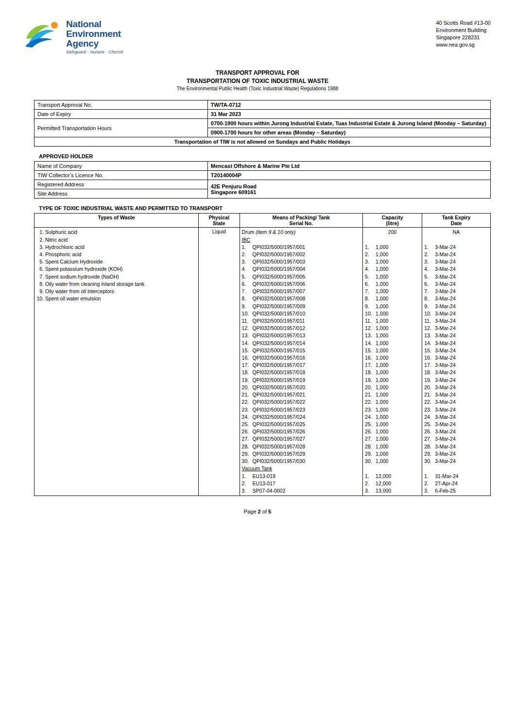National
Environment
Agency
Safeguard · Nurture · Cherish
40 Scotts Road #13-00
Environment Building
Singapore 228231
www.nea.gov.sg
TRANSPORT APPROVAL FOR
TRANSPORTATION OF TOXIC INDUSTRIAL WASTE
The Environmental Public Health (Toxic Industrial Waste) Regulations 1988
| Transport Approval No. | TW/TA-0712 |
| Date of Expiry | 31 Mar 2023 |
| Permitted Transportation Hours | 0700-1900 hours within Jurong Industrial Estate, Tuas Industrial Estate & Jurong Island (Monday – Saturday) |
| 0900-1700 hours for other areas (Monday – Saturday) |
| Transportation of TIW is not allowed on Sundays and Public Holidays |
APPROVED HOLDER
| Name of Company | Mencast Offshore & Marine Pte Ltd |
| TIW Collector’s Licence No. | T20140004P |
| Registered Address | 42E Penjuru Road Singapore 609161 |
| Site Address |
TYPE OF TOXIC INDUSTRIAL WASTE AND PERMITTED TO TRANSPORT
| Types of Waste | Physical State | Means of Packing/ Tank Serial No. | Capacity (litre) | Tank Expiry Date |
| --- | --- | --- | --- | --- |
| Sulphuric acid Nitric acid Hydrochloric acid Phosphoric acid Spent Calcium Hydroxide Spent potassium hydroxide (KOH) Spent sodium hydroxide (NaOH) Oily water from cleaning inland storage tank Oily water from oil interceptors Spent oil water emulsion | Liquid | Drum (item 9 & 10 only) IBC 1. QPI032/5000/1957/001 2. QPI032/5000/1957/002 3. QPI032/5000/1957/003 4. QPI032/5000/1957/004 5. QPI032/5000/1957/005 6. QPI032/5000/1957/006 7. QPI032/5000/1957/007 8. QPI032/5000/1957/008 9. QPI032/5000/1957/009 10. QPI032/5000/1957/010 11. QPI032/5000/1957/011 12. QPI032/5000/1957/012 13. QPI032/5000/1957/013 14. QPI032/5000/1957/014 15. QPI032/5000/1957/015 16. QPI032/5000/1957/016 17. QPI032/5000/1957/017 18. QPI032/5000/1957/018 19. QPI032/5000/1957/019 20. QPI032/5000/1957/020 21. QPI032/5000/1957/021 22. QPI032/5000/1957/022 23. QPI032/5000/1957/023 24. QPI032/5000/1957/024 25. QPI032/5000/1957/025 26. QPI032/5000/1957/026 27. QPI032/5000/1957/027 28. QPI032/5000/1957/028 29. QPI032/5000/1957/029 30. QPI032/5000/1957/030 Vacuum Tank 1. EU13-019 2. EU13-017 3. SP07-04-0002 | 200 1. 1,000 2. 1,000 3. 1,000 4. 1,000 5. 1,000 6. 1,000 7. 1,000 8. 1,000 9. 1,000 10. 1,000 11. 1,000 12. 1,000 13. 1,000 14. 1,000 15. 1,000 16. 1,000 17. 1,000 18. 1,000 19. 1,000 20. 1,000 21. 1,000 22. 1,000 23. 1,000 24. 1,000 25. 1,000 26. 1,000 27. 1,000 28. 1,000 29. 1,000 30. 1,000 1. 12,000 2. 12,000 3. 13,000 | NA 1. 3-Mar-24 2. 3-Mar-24 3. 3-Mar-24 4. 3-Mar-24 5. 3-Mar-24 6. 3-Mar-24 7. 3-Mar-24 8. 3-Mar-24 9. 3-Mar-24 10. 3-Mar-24 11. 3-Mar-24 12. 3-Mar-24 13. 3-Mar-24 14. 3-Mar-24 15. 3-Mar-24 16. 3-Mar-24 17. 3-Mar-24 18. 3-Mar-24 19. 3-Mar-24 20. 3-Mar-24 21. 3-Mar-24 22. 3-Mar-24 23. 3-Mar-24 24. 3-Mar-24 25. 3-Mar-24 26. 3-Mar-24 27. 3-Mar-24 28. 3-Mar-24 29. 3-Mar-24 30. 3-Mar-24 1. 31-Mar-24 2. 27-Apr-24 3. 6-Feb-25 |
Page 2 of 5